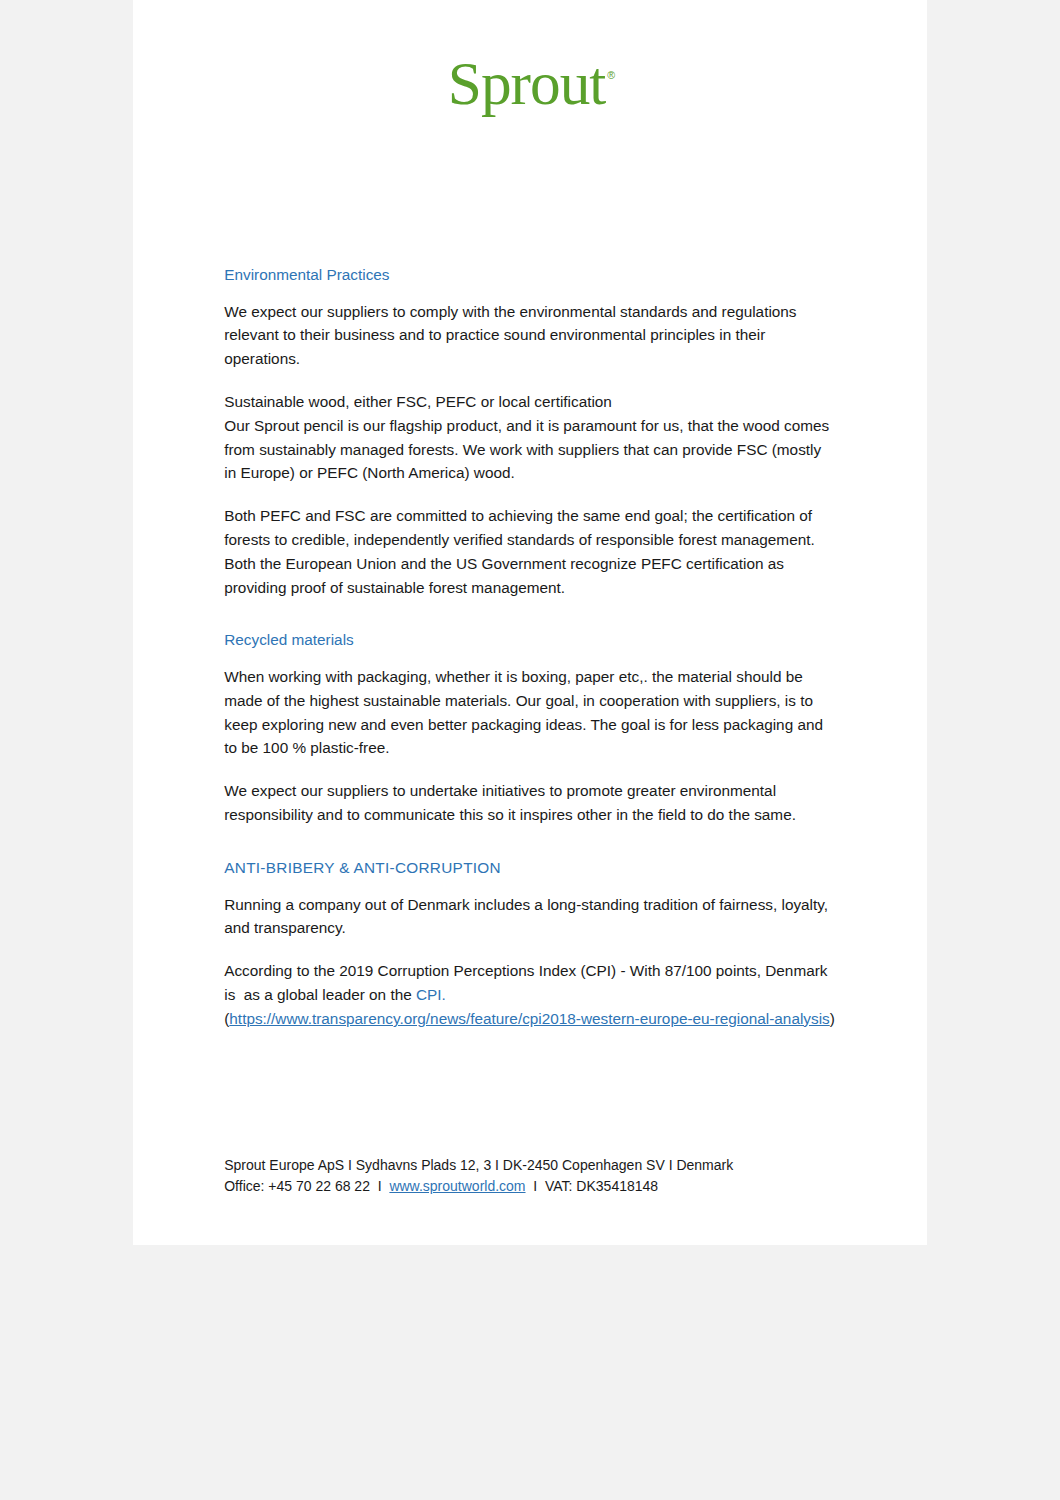Sprout®
Environmental Practices
We expect our suppliers to comply with the environmental standards and regulations relevant to their business and to practice sound environmental principles in their operations.
Sustainable wood, either FSC, PEFC or local certification
Our Sprout pencil is our flagship product, and it is paramount for us, that the wood comes from sustainably managed forests. We work with suppliers that can provide FSC (mostly in Europe) or PEFC (North America) wood.
Both PEFC and FSC are committed to achieving the same end goal; the certification of forests to credible, independently verified standards of responsible forest management. Both the European Union and the US Government recognize PEFC certification as providing proof of sustainable forest management.
Recycled materials
When working with packaging, whether it is boxing, paper etc,. the material should be made of the highest sustainable materials. Our goal, in cooperation with suppliers, is to keep exploring new and even better packaging ideas. The goal is for less packaging and to be 100 % plastic-free.
We expect our suppliers to undertake initiatives to promote greater environmental responsibility and to communicate this so it inspires other in the field to do the same.
ANTI-BRIBERY & ANTI-CORRUPTION
Running a company out of Denmark includes a long-standing tradition of fairness, loyalty, and transparency.
According to the 2019 Corruption Perceptions Index (CPI) - With 87/100 points, Denmark is as a global leader on the CPI.
(https://www.transparency.org/news/feature/cpi2018-western-europe-eu-regional-analysis)
Sprout Europe ApS I Sydhavns Plads 12, 3 I DK-2450 Copenhagen SV I Denmark
Office: +45 70 22 68 22 I www.sproutworld.com I VAT: DK35418148